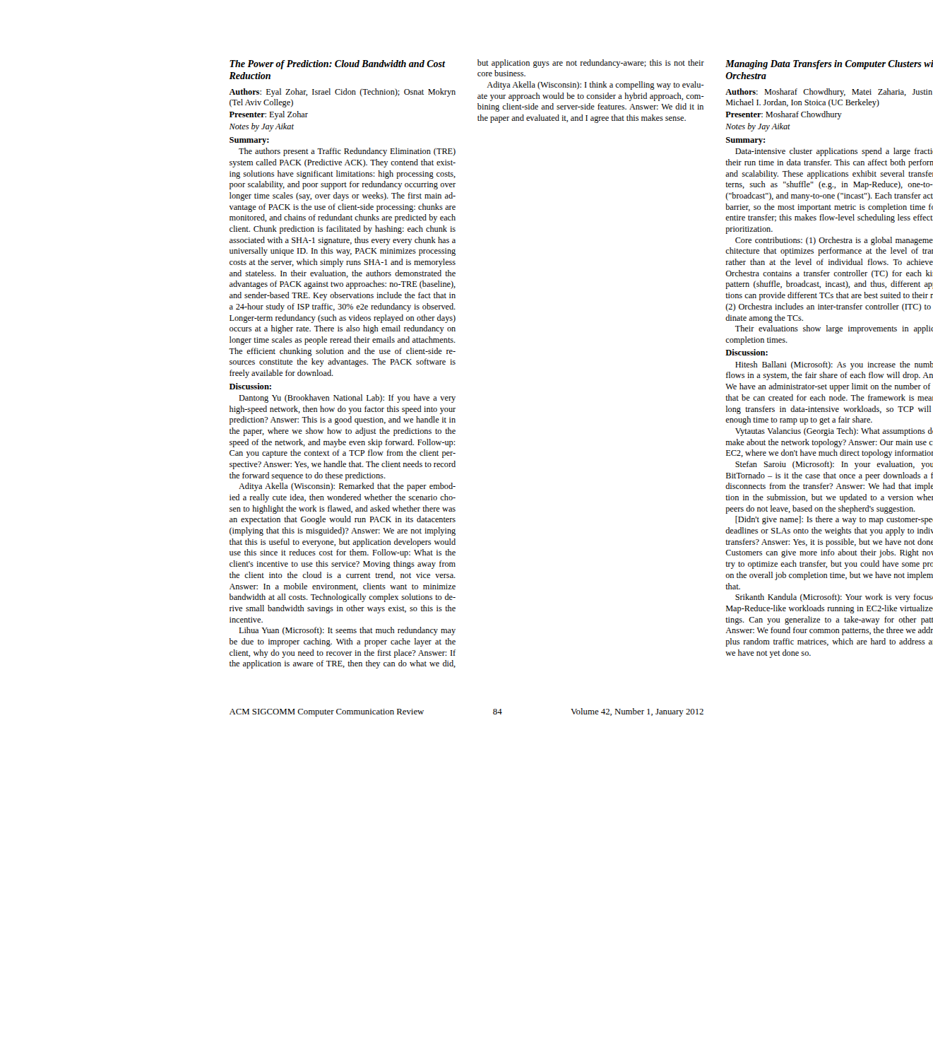The Power of Prediction: Cloud Bandwidth and Cost Reduction
Authors: Eyal Zohar, Israel Cidon (Technion); Osnat Mokryn (Tel Aviv College)
Presenter: Eyal Zohar
Notes by Jay Aikat
Summary:
The authors present a Traffic Redundancy Elimination (TRE) system called PACK (Predictive ACK). They contend that existing solutions have significant limitations: high processing costs, poor scalability, and poor support for redundancy occurring over longer time scales (say, over days or weeks). The first main advantage of PACK is the use of client-side processing: chunks are monitored, and chains of redundant chunks are predicted by each client. Chunk prediction is facilitated by hashing: each chunk is associated with a SHA-1 signature, thus every every chunk has a universally unique ID. In this way, PACK minimizes processing costs at the server, which simply runs SHA-1 and is memoryless and stateless. In their evaluation, the authors demonstrated the advantages of PACK against two approaches: no-TRE (baseline), and sender-based TRE. Key observations include the fact that in a 24-hour study of ISP traffic, 30% e2e redundancy is observed. Longer-term redundancy (such as videos replayed on other days) occurs at a higher rate. There is also high email redundancy on longer time scales as people reread their emails and attachments. The efficient chunking solution and the use of client-side resources constitute the key advantages. The PACK software is freely available for download.
Discussion:
Dantong Yu (Brookhaven National Lab): If you have a very high-speed network, then how do you factor this speed into your prediction? Answer: This is a good question, and we handle it in the paper, where we show how to adjust the predictions to the speed of the network, and maybe even skip forward. Follow-up: Can you capture the context of a TCP flow from the client perspective? Answer: Yes, we handle that. The client needs to record the forward sequence to do these predictions.
Aditya Akella (Wisconsin): Remarked that the paper embodied a really cute idea, then wondered whether the scenario chosen to highlight the work is flawed, and asked whether there was an expectation that Google would run PACK in its datacenters (implying that this is misguided)? Answer: We are not implying that this is useful to everyone, but application developers would use this since it reduces cost for them. Follow-up: What is the client's incentive to use this service? Moving things away from the client into the cloud is a current trend, not vice versa. Answer: In a mobile environment, clients want to minimize bandwidth at all costs. Technologically complex solutions to derive small bandwidth savings in other ways exist, so this is the incentive.
Lihua Yuan (Microsoft): It seems that much redundancy may be due to improper caching. With a proper cache layer at the client, why do you need to recover in the first place? Answer: If the application is aware of TRE, then they can do what we did, but application guys are not redundancy-aware; this is not their core business.
Aditya Akella (Wisconsin): I think a compelling way to evaluate your approach would be to consider a hybrid approach, combining client-side and server-side features. Answer: We did it in the paper and evaluated it, and I agree that this makes sense.
Managing Data Transfers in Computer Clusters with Orchestra
Authors: Mosharaf Chowdhury, Matei Zaharia, Justin Ma, Michael I. Jordan, Ion Stoica (UC Berkeley)
Presenter: Mosharaf Chowdhury
Notes by Jay Aikat
Summary:
Data-intensive cluster applications spend a large fraction of their run time in data transfer. This can affect both performance and scalability. These applications exhibit several transfer patterns, such as "shuffle" (e.g., in Map-Reduce), one-to-many ("broadcast"), and many-to-one ("incast"). Each transfer acts as a barrier, so the most important metric is completion time for the entire transfer; this makes flow-level scheduling less effective at prioritization.
Core contributions: (1) Orchestra is a global management architecture that optimizes performance at the level of transfers rather than at the level of individual flows. To achieve this, Orchestra contains a transfer controller (TC) for each kind of pattern (shuffle, broadcast, incast), and thus, different applications can provide different TCs that are best suited to their needs. (2) Orchestra includes an inter-transfer controller (ITC) to coordinate among the TCs.
Their evaluations show large improvements in application completion times.
Discussion:
Hitesh Ballani (Microsoft): As you increase the number of flows in a system, the fair share of each flow will drop. Answer: We have an administrator-set upper limit on the number of flows that be can created for each node. The framework is meant for long transfers in data-intensive workloads, so TCP will have enough time to ramp up to get a fair share.
Vytautas Valancius (Georgia Tech): What assumptions do you make about the network topology? Answer: Our main use case is EC2, where we don't have much direct topology information.
Stefan Saroiu (Microsoft): In your evaluation, you use BitTornado – is it the case that once a peer downloads a file, it disconnects from the transfer? Answer: We had that implemention in the submission, but we updated to a version where the peers do not leave, based on the shepherd's suggestion.
[Didn't give name]: Is there a way to map customer-specified deadlines or SLAs onto the weights that you apply to individual transfers? Answer: Yes, it is possible, but we have not done that. Customers can give more info about their jobs. Right now, we try to optimize each transfer, but you could have some property on the overall job completion time, but we have not implemented that.
Srikanth Kandula (Microsoft): Your work is very focused on Map-Reduce-like workloads running in EC2-like virtualized settings. Can you generalize to a take-away for other patterns? Answer: We found four common patterns, the three we addressed plus random traffic matrices, which are hard to address and so we have not yet done so.
ACM SIGCOMM Computer Communication Review
84
Volume 42, Number 1, January 2012